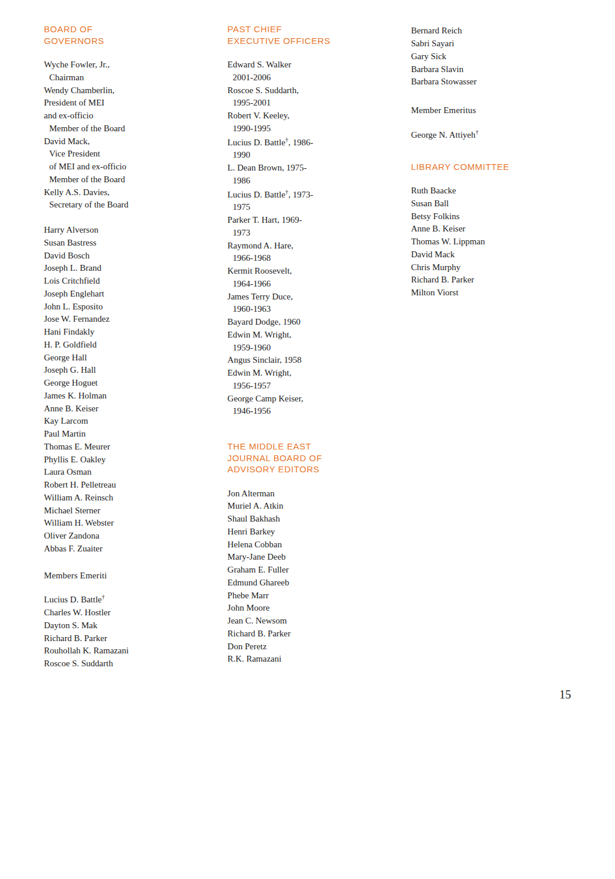Board of
Governors
Wyche Fowler, Jr.,
Chairman
Wendy Chamberlin,
President of MEI
and ex-officio
Member of the Board
David Mack,
Vice President
of MEI and ex-officio
Member of the Board
Kelly A.S. Davies,
Secretary of the Board
Harry Alverson
Susan Bastress
David Bosch
Joseph L. Brand
Lois Critchfield
Joseph Englehart
John L. Esposito
Jose W. Fernandez
Hani Findakly
H. P. Goldfield
George Hall
Joseph G. Hall
George Hoguet
James K. Holman
Anne B. Keiser
Kay Larcom
Paul Martin
Thomas E. Meurer
Phyllis E. Oakley
Laura Osman
Robert H. Pelletreau
William A. Reinsch
Michael Sterner
William H. Webster
Oliver Zandona
Abbas F. Zuaiter
Members Emeriti
Lucius D. Battle†
Charles W. Hostler
Dayton S. Mak
Richard B. Parker
Rouhollah K. Ramazani
Roscoe S. Suddarth
Past Chief
Executive Officers
Edward S. Walker
2001-2006
Roscoe S. Suddarth,
1995-2001
Robert V. Keeley,
1990-1995
Lucius D. Battle†, 1986-
1990
L. Dean Brown, 1975-
1986
Lucius D. Battle†, 1973-
1975
Parker T. Hart, 1969-
1973
Raymond A. Hare,
1966-1968
Kermit Roosevelt,
1964-1966
James Terry Duce,
1960-1963
Bayard Dodge, 1960
Edwin M. Wright,
1959-1960
Angus Sinclair, 1958
Edwin M. Wright,
1956-1957
George Camp Keiser,
1946-1956
The Middle East
Journal Board of
Advisory Editors
Jon Alterman
Muriel A. Atkin
Shaul Bakhash
Henri Barkey
Helena Cobban
Mary-Jane Deeb
Graham E. Fuller
Edmund Ghareeb
Phebe Marr
John Moore
Jean C. Newsom
Richard B. Parker
Don Peretz
R.K. Ramazani
Bernard Reich
Sabri Sayari
Gary Sick
Barbara Slavin
Barbara Stowasser
Member Emeritus
George N. Attiyeh†
Library Committee
Ruth Baacke
Susan Ball
Betsy Folkins
Anne B. Keiser
Thomas W. Lippman
David Mack
Chris Murphy
Richard B. Parker
Milton Viorst
15